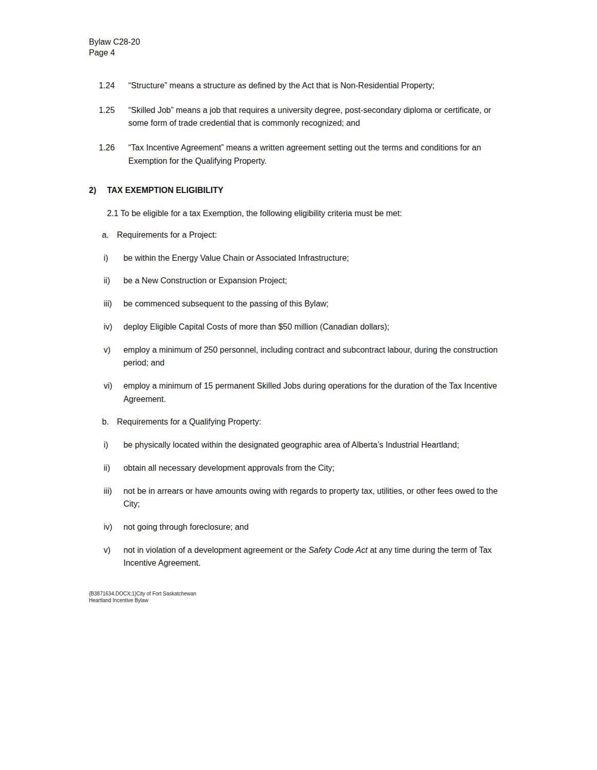Bylaw C28-20
Page 4
1.24 “Structure” means a structure as defined by the Act that is Non-Residential Property;
1.25 “Skilled Job” means a job that requires a university degree, post-secondary diploma or certificate, or some form of trade credential that is commonly recognized; and
1.26 “Tax Incentive Agreement” means a written agreement setting out the terms and conditions for an Exemption for the Qualifying Property.
2) TAX EXEMPTION ELIGIBILITY
2.1 To be eligible for a tax Exemption, the following eligibility criteria must be met:
a. Requirements for a Project:
i) be within the Energy Value Chain or Associated Infrastructure;
ii) be a New Construction or Expansion Project;
iii) be commenced subsequent to the passing of this Bylaw;
iv) deploy Eligible Capital Costs of more than $50 million (Canadian dollars);
v) employ a minimum of 250 personnel, including contract and subcontract labour, during the construction period; and
vi) employ a minimum of 15 permanent Skilled Jobs during operations for the duration of the Tax Incentive Agreement.
b. Requirements for a Qualifying Property:
i) be physically located within the designated geographic area of Alberta’s Industrial Heartland;
ii) obtain all necessary development approvals from the City;
iii) not be in arrears or have amounts owing with regards to property tax, utilities, or other fees owed to the City;
iv) not going through foreclosure; and
v) not in violation of a development agreement or the Safety Code Act at any time during the term of Tax Incentive Agreement.
{B3871634.DOCX;1}City of Fort Saskatchewan
Heartland Incentive Bylaw